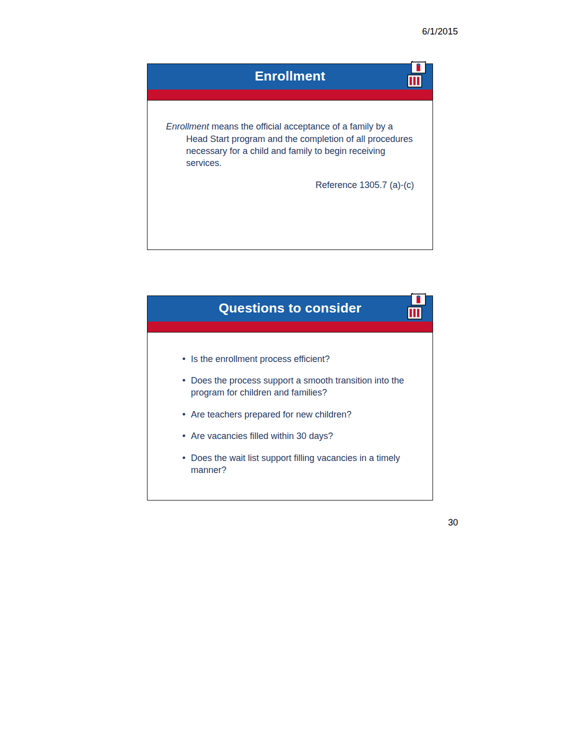6/1/2015
Enrollment
Enrollment means the official acceptance of a family by a Head Start program and the completion of all procedures necessary for a child and family to begin receiving services.
Reference 1305.7 (a)-(c)
Questions to consider
Is the enrollment process efficient?
Does the process support a smooth transition into the program for children and families?
Are teachers prepared for new children?
Are vacancies filled within 30 days?
Does the wait list support filling vacancies in a timely manner?
30